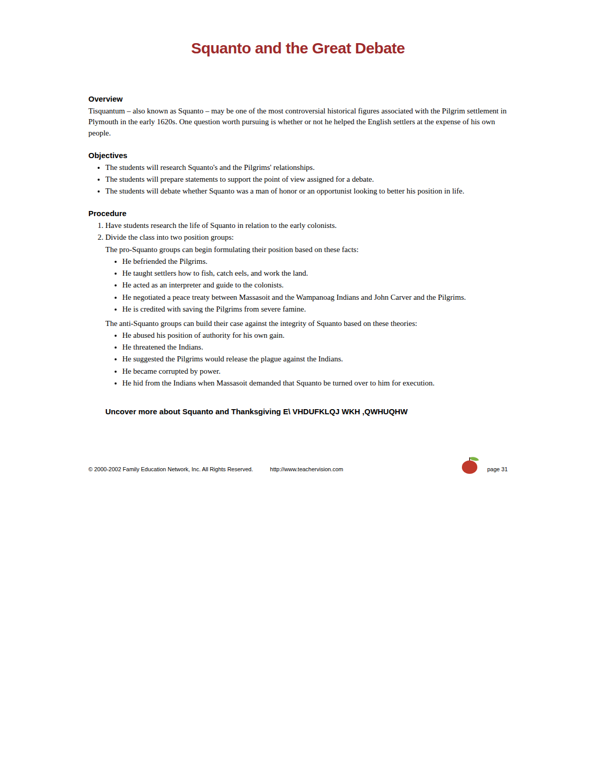Squanto and the Great Debate
Overview
Tisquantum – also known as Squanto – may be one of the most controversial historical figures associated with the Pilgrim settlement in Plymouth in the early 1620s. One question worth pursuing is whether or not he helped the English settlers at the expense of his own people.
Objectives
The students will research Squanto's and the Pilgrims' relationships.
The students will prepare statements to support the point of view assigned for a debate.
The students will debate whether Squanto was a man of honor or an opportunist looking to better his position in life.
Procedure
Have students research the life of Squanto in relation to the early colonists.
Divide the class into two position groups:
The pro-Squanto groups can begin formulating their position based on these facts:
He befriended the Pilgrims.
He taught settlers how to fish, catch eels, and work the land.
He acted as an interpreter and guide to the colonists.
He negotiated a peace treaty between Massasoit and the Wampanoag Indians and John Carver and the Pilgrims.
He is credited with saving the Pilgrims from severe famine.
The anti-Squanto groups can build their case against the integrity of Squanto based on these theories:
He abused his position of authority for his own gain.
He threatened the Indians.
He suggested the Pilgrims would release the plague against the Indians.
He became corrupted by power.
He hid from the Indians when Massasoit demanded that Squanto be turned over to him for execution.
Uncover more about Squanto and Thanksgiving E\ VHDUFKLQJ WKH ,QWHUQHW
© 2000-2002 Family Education Network, Inc. All Rights Reserved. http://www.teachervision.com page 31